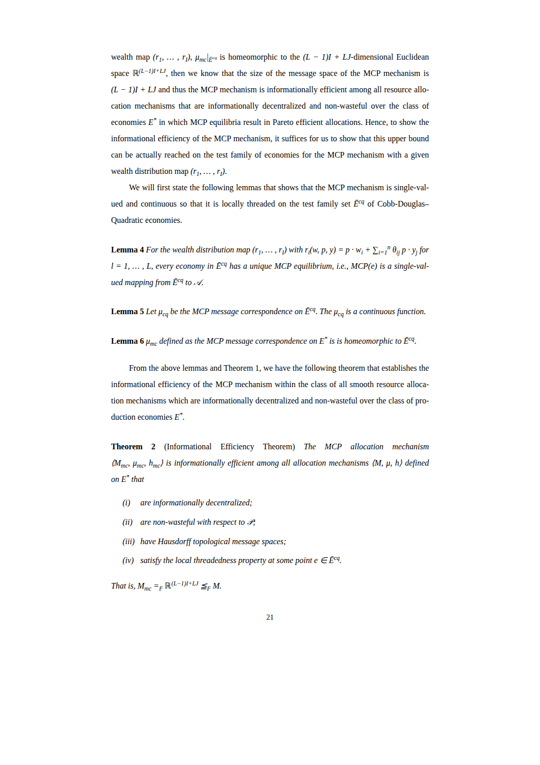wealth map (r1, … , rI), μmc|Ēcq is homeomorphic to the (L − 1)I + LJ-dimensional Euclidean space ℝ(L−1)I+LJ, then we know that the size of the message space of the MCP mechanism is (L − 1)I + LJ and thus the MCP mechanism is informationally efficient among all resource allocation mechanisms that are informationally decentralized and non-wasteful over the class of economies E* in which MCP equilibria result in Pareto efficient allocations. Hence, to show the informational efficiency of the MCP mechanism, it suffices for us to show that this upper bound can be actually reached on the test family of economies for the MCP mechanism with a given wealth distribution map (r1, … , rI).
We will first state the following lemmas that shows that the MCP mechanism is single-valued and continuous so that it is locally threaded on the test family set Ēcq of Cobb-Douglas–Quadratic economies.
Lemma 4 For the wealth distribution map (r1, … , rI) with ri(w, p, y) = p · wi + ∑i=1n θij p · yj for l = 1, … , L, every economy in Ēcq has a unique MCP equilibrium, i.e., MCP(e) is a single-valued mapping from Ēcq to 𝒜.
Lemma 5 Let μcq be the MCP message correspondence on Ēcq. The μcq is a continuous function.
Lemma 6 μmc defined as the MCP message correspondence on E* is is homeomorphic to Ēcq.
From the above lemmas and Theorem 1, we have the following theorem that establishes the informational efficiency of the MCP mechanism within the class of all smooth resource allocation mechanisms which are informationally decentralized and non-wasteful over the class of production economies E*.
Theorem 2 (Informational Efficiency Theorem) The MCP allocation mechanism ⟨Mmc, μmc, hmc⟩ is informationally efficient among all allocation mechanisms ⟨M, μ, h⟩ defined on E* that
(i) are informationally decentralized;
(ii) are non-wasteful with respect to 𝒫;
(iii) have Hausdorff topological message spaces;
(iv) satisfy the local threadedness property at some point e ∈ Ēcq.
That is, Mmc =F ℝ(L−1)I+LJ ≦F M.
21